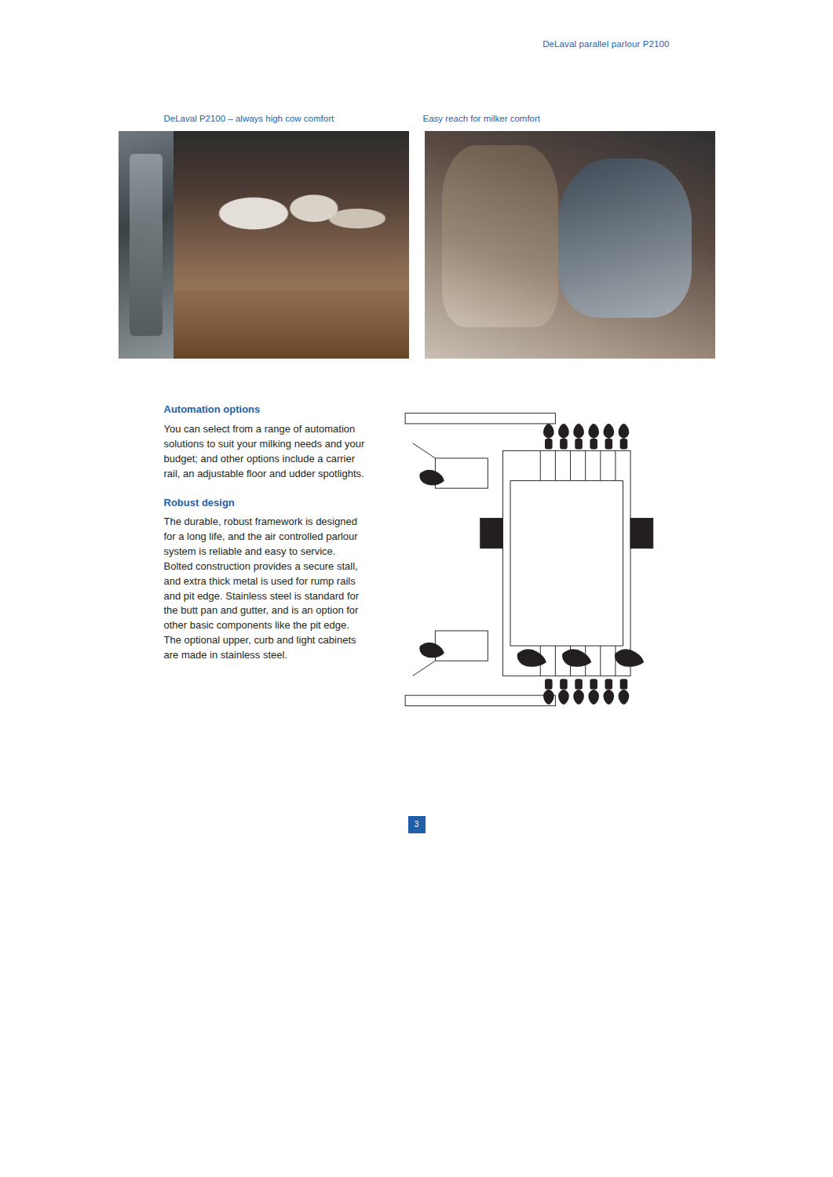DeLaval parallel parlour P2100
DeLaval P2100 – always high cow comfort
Easy reach for milker comfort
Automation options
You can select from a range of automation solutions to suit your milking needs and your budget; and other options include a carrier rail, an adjustable floor and udder spotlights.
Robust design
The durable, robust framework is designed for a long life, and the air controlled parlour system is reliable and easy to service. Bolted construction provides a secure stall, and extra thick metal is used for rump rails and pit edge. Stainless steel is standard for the butt pan and gutter, and is an option for other basic components like the pit edge. The optional upper, curb and light cabinets are made in stainless steel.
3